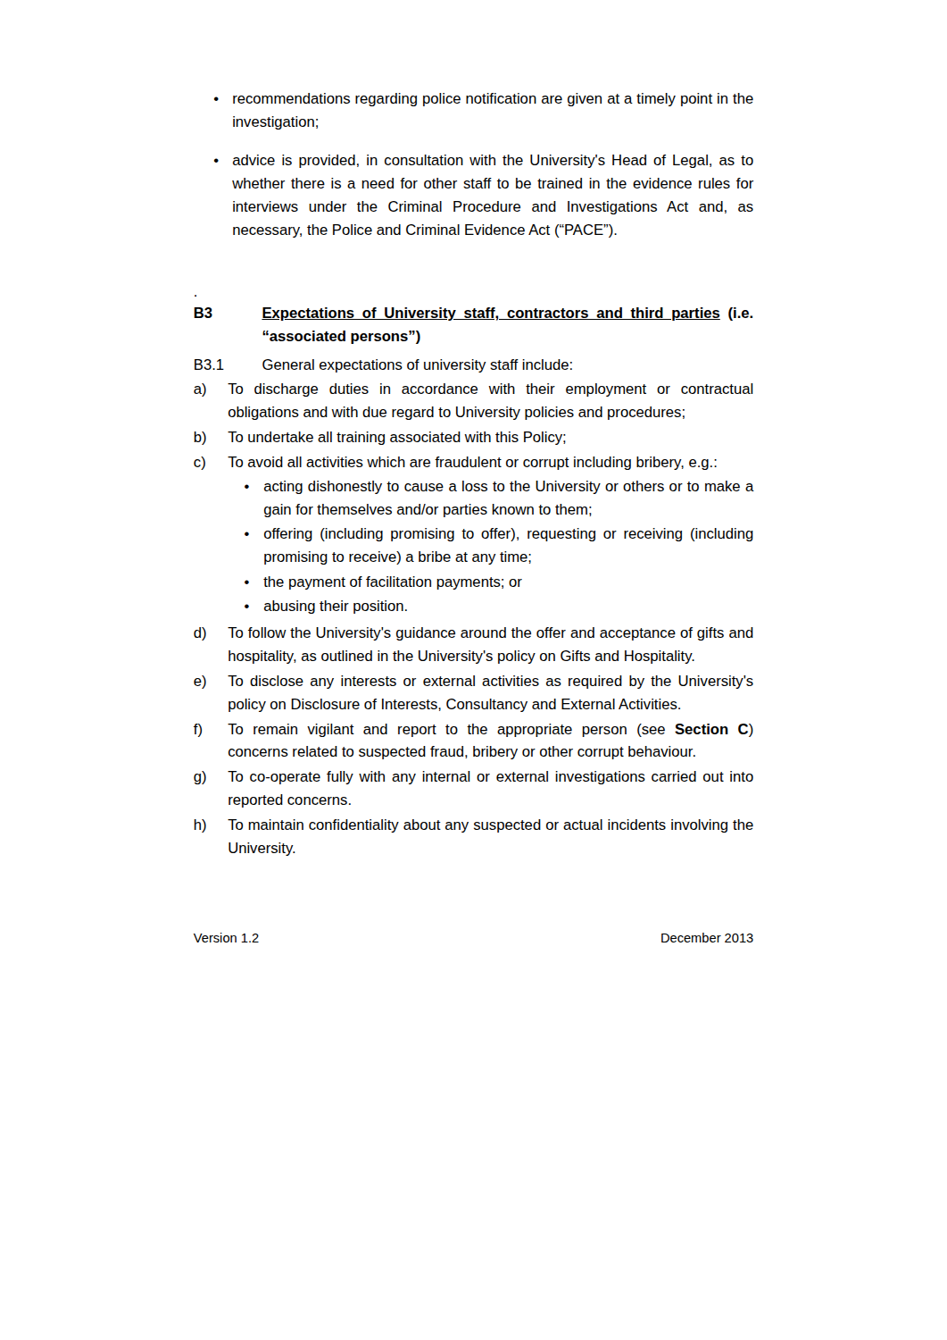recommendations regarding police notification are given at a timely point in the investigation;
advice is provided, in consultation with the University's Head of Legal, as to whether there is a need for other staff to be trained in the evidence rules for interviews under the Criminal Procedure and Investigations Act and, as necessary, the Police and Criminal Evidence Act (“PACE”).
.
B3
Expectations of University staff, contractors and third parties (i.e. “associated persons”)
B3.1
General expectations of university staff include:
a) To discharge duties in accordance with their employment or contractual obligations and with due regard to University policies and procedures;
b) To undertake all training associated with this Policy;
c) To avoid all activities which are fraudulent or corrupt including bribery, e.g.:
acting dishonestly to cause a loss to the University or others or to make a gain for themselves and/or parties known to them;
offering (including promising to offer), requesting or receiving (including promising to receive) a bribe at any time;
the payment of facilitation payments; or
abusing their position.
d) To follow the University's guidance around the offer and acceptance of gifts and hospitality, as outlined in the University's policy on Gifts and Hospitality.
e) To disclose any interests or external activities as required by the University's policy on Disclosure of Interests, Consultancy and External Activities.
f) To remain vigilant and report to the appropriate person (see Section C) concerns related to suspected fraud, bribery or other corrupt behaviour.
g) To co-operate fully with any internal or external investigations carried out into reported concerns.
h) To maintain confidentiality about any suspected or actual incidents involving the University.
Version 1.2
December 2013